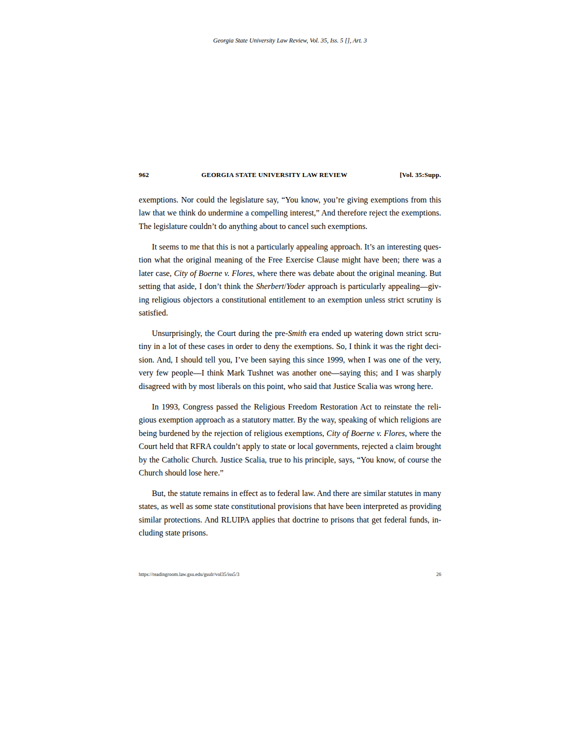Georgia State University Law Review, Vol. 35, Iss. 5 [], Art. 3
962 GEORGIA STATE UNIVERSITY LAW REVIEW [Vol. 35:Supp.
exemptions. Nor could the legislature say, “You know, you’re giving exemptions from this law that we think do undermine a compelling interest,” And therefore reject the exemptions. The legislature couldn’t do anything about to cancel such exemptions.
It seems to me that this is not a particularly appealing approach. It’s an interesting question what the original meaning of the Free Exercise Clause might have been; there was a later case, City of Boerne v. Flores, where there was debate about the original meaning. But setting that aside, I don’t think the Sherbert/Yoder approach is particularly appealing—giving religious objectors a constitutional entitlement to an exemption unless strict scrutiny is satisfied.
Unsurprisingly, the Court during the pre-Smith era ended up watering down strict scrutiny in a lot of these cases in order to deny the exemptions. So, I think it was the right decision. And, I should tell you, I’ve been saying this since 1999, when I was one of the very, very few people—I think Mark Tushnet was another one—saying this; and I was sharply disagreed with by most liberals on this point, who said that Justice Scalia was wrong here.
In 1993, Congress passed the Religious Freedom Restoration Act to reinstate the religious exemption approach as a statutory matter. By the way, speaking of which religions are being burdened by the rejection of religious exemptions, City of Boerne v. Flores, where the Court held that RFRA couldn’t apply to state or local governments, rejected a claim brought by the Catholic Church. Justice Scalia, true to his principle, says, “You know, of course the Church should lose here.”
But, the statute remains in effect as to federal law. And there are similar statutes in many states, as well as some state constitutional provisions that have been interpreted as providing similar protections. And RLUIPA applies that doctrine to prisons that get federal funds, including state prisons.
https://readingroom.law.gsu.edu/gsulr/vol35/iss5/3 26